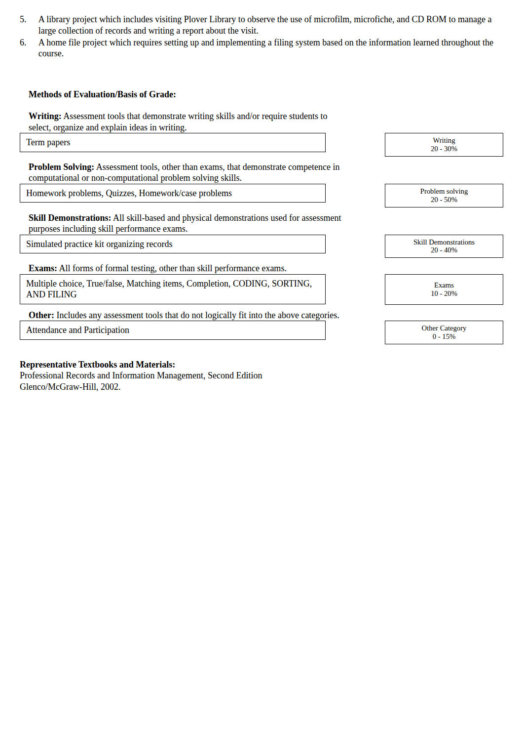5. A library project which includes visiting Plover Library to observe the use of microfilm, microfiche, and CD ROM to manage a large collection of records and writing a report about the visit.
6. A home file project which requires setting up and implementing a filing system based on the information learned throughout the course.
Methods of Evaluation/Basis of Grade:
Writing: Assessment tools that demonstrate writing skills and/or require students to select, organize and explain ideas in writing.
Term papers
Writing
20 - 30%
Problem Solving: Assessment tools, other than exams, that demonstrate competence in computational or non-computational problem solving skills.
Homework problems, Quizzes, Homework/case problems
Problem solving
20 - 50%
Skill Demonstrations: All skill-based and physical demonstrations used for assessment purposes including skill performance exams.
Simulated practice kit organizing records
Skill Demonstrations
20 - 40%
Exams: All forms of formal testing, other than skill performance exams.
Multiple choice, True/false, Matching items, Completion, CODING, SORTING, AND FILING
Exams
10 - 20%
Other: Includes any assessment tools that do not logically fit into the above categories.
Attendance and Participation
Other Category
0 - 15%
Representative Textbooks and Materials:
Professional Records and Information Management, Second Edition
Glenco/McGraw-Hill, 2002.